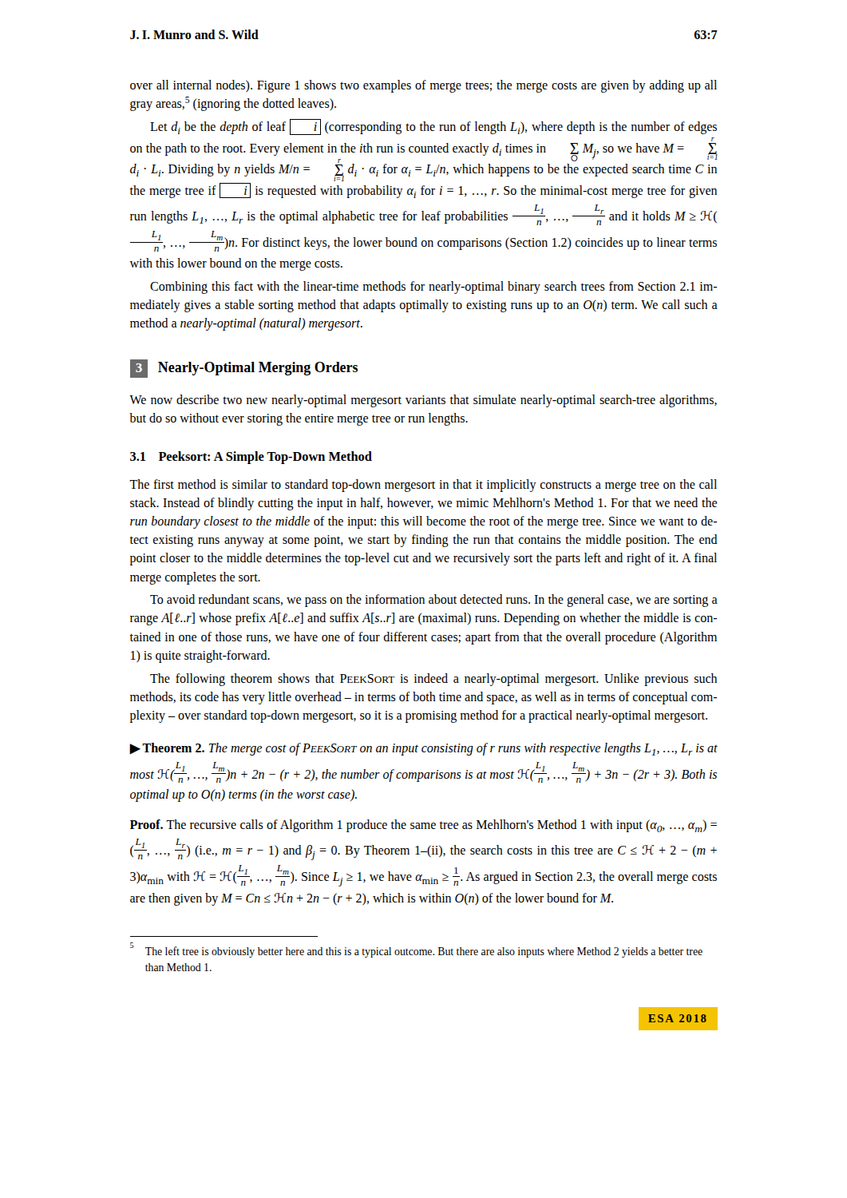J. I. Munro and S. Wild 63:7
over all internal nodes). Figure 1 shows two examples of merge trees; the merge costs are given by adding up all gray areas,5 (ignoring the dotted leaves).
Let di be the depth of leaf i (corresponding to the run of length Li), where depth is the number of edges on the path to the root. Every element in the ith run is counted exactly di times in Σj Mj, so we have M = Σri=1 di · Li. Dividing by n yields M/n = Σri=1 di · αi for αi = Li/n, which happens to be the expected search time C in the merge tree if i is requested with probability αi for i = 1, …, r. So the minimal-cost merge tree for given run lengths L1, …, Lr is the optimal alphabetic tree for leaf probabilities L1 n, …, Lr n and it holds M ≥ ℋ(L1 n, …, Lm n)n. For distinct keys, the lower bound on comparisons (Section 1.2) coincides up to linear terms with this lower bound on the merge costs.
Combining this fact with the linear-time methods for nearly-optimal binary search trees from Section 2.1 immediately gives a stable sorting method that adapts optimally to existing runs up to an O(n) term. We call such a method a nearly-optimal (natural) mergesort.
3 Nearly-Optimal Merging Orders
We now describe two new nearly-optimal mergesort variants that simulate nearly-optimal search-tree algorithms, but do so without ever storing the entire merge tree or run lengths.
3.1 Peeksort: A Simple Top-Down Method
The first method is similar to standard top-down mergesort in that it implicitly constructs a merge tree on the call stack. Instead of blindly cutting the input in half, however, we mimic Mehlhorn's Method 1. For that we need the run boundary closest to the middle of the input: this will become the root of the merge tree. Since we want to detect existing runs anyway at some point, we start by finding the run that contains the middle position. The end point closer to the middle determines the top-level cut and we recursively sort the parts left and right of it. A final merge completes the sort.
To avoid redundant scans, we pass on the information about detected runs. In the general case, we are sorting a range A[ℓ..r] whose prefix A[ℓ..e] and suffix A[s..r] are (maximal) runs. Depending on whether the middle is contained in one of those runs, we have one of four different cases; apart from that the overall procedure (Algorithm 1) is quite straight-forward.
The following theorem shows that PEEKSORT is indeed a nearly-optimal mergesort. Unlike previous such methods, its code has very little overhead – in terms of both time and space, as well as in terms of conceptual complexity – over standard top-down mergesort, so it is a promising method for a practical nearly-optimal mergesort.
▶ Theorem 2. The merge cost of PEEKSORT on an input consisting of r runs with respective lengths L1, …, Lr is at most ℋ(L1 n, …, Lm n)n + 2n − (r + 2), the number of comparisons is at most ℋ(L1 n, …, Lm n) + 3n − (2r + 3). Both is optimal up to O(n) terms (in the worst case).
Proof. The recursive calls of Algorithm 1 produce the same tree as Mehlhorn's Method 1 with input (α0, …, αm) = (L1 n, …, Lr n) (i.e., m = r − 1) and βj = 0. By Theorem 1–(ii), the search costs in this tree are C ≤ ℋ + 2 − (m + 3)αmin with ℋ = ℋ(L1 n, …, Lm n). Since Lj ≥ 1, we have αmin ≥ 1 n. As argued in Section 2.3, the overall merge costs are then given by M = Cn ≤ ℋn + 2n − (r + 2), which is within O(n) of the lower bound for M.
5 The left tree is obviously better here and this is a typical outcome. But there are also inputs where Method 2 yields a better tree than Method 1.
ESA 2018